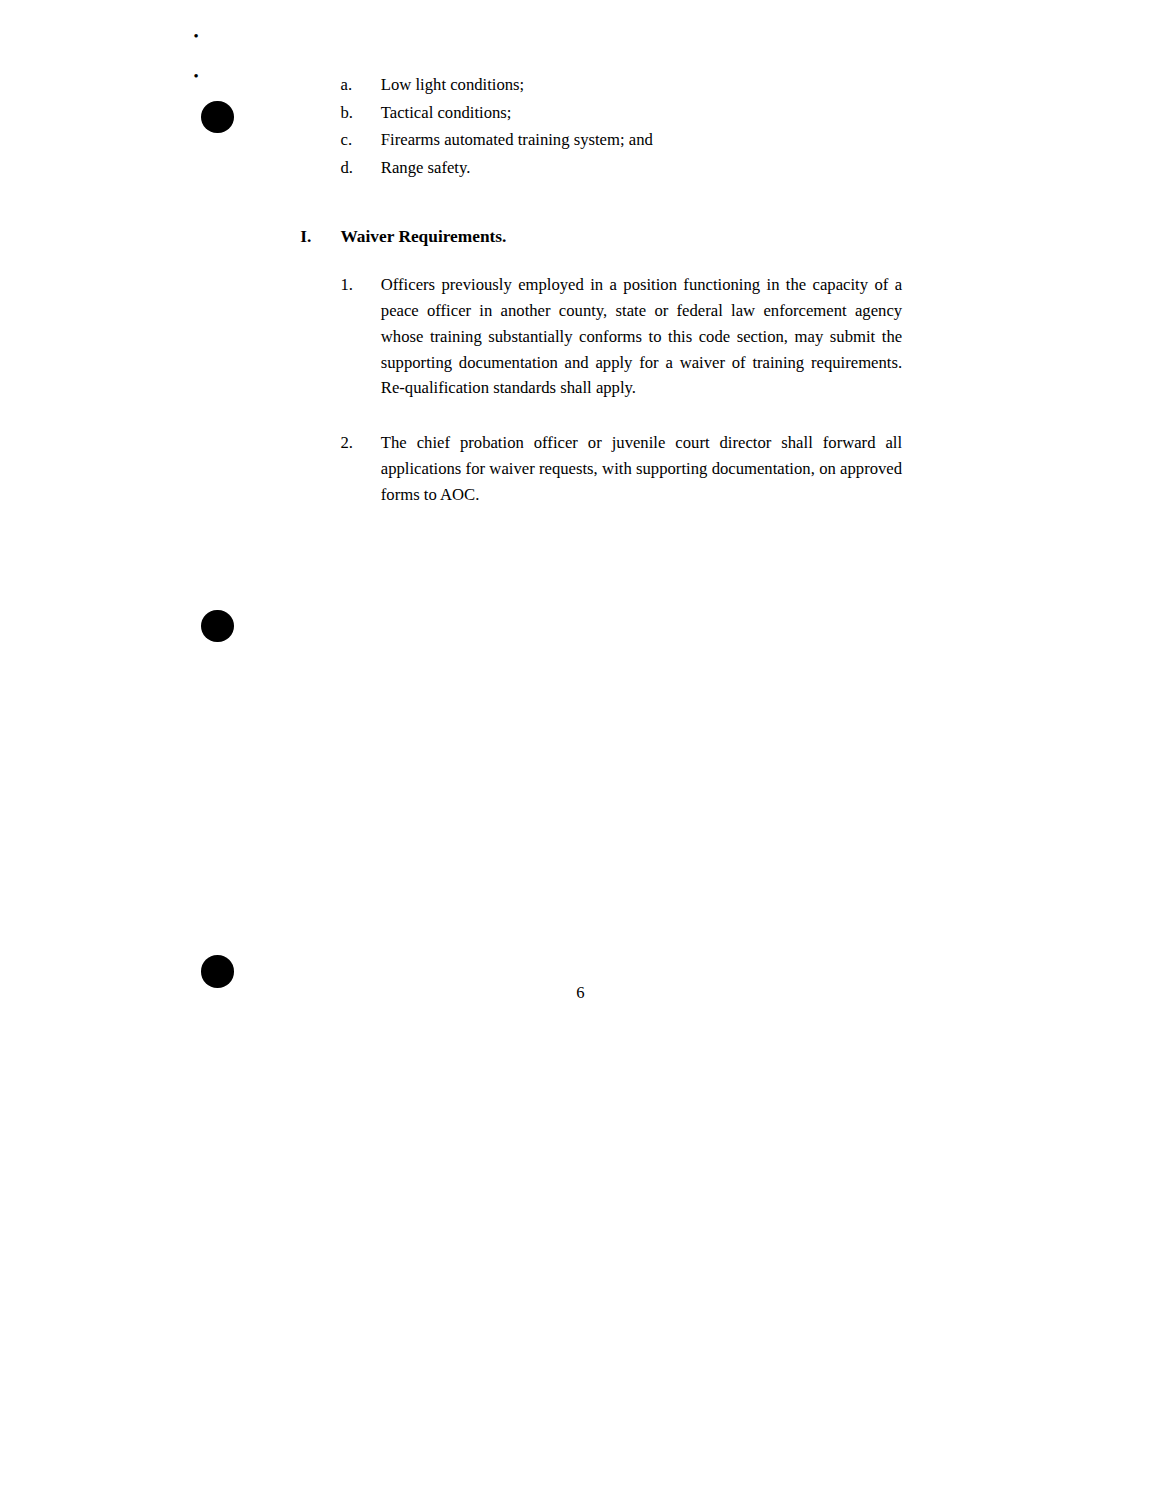•
•
a. Low light conditions;
b. Tactical conditions;
c. Firearms automated training system; and
d. Range safety.
I. Waiver Requirements.
1. Officers previously employed in a position functioning in the capacity of a peace officer in another county, state or federal law enforcement agency whose training substantially conforms to this code section, may submit the supporting documentation and apply for a waiver of training requirements. Re-qualification standards shall apply.
2. The chief probation officer or juvenile court director shall forward all applications for waiver requests, with supporting documentation, on approved forms to AOC.
6